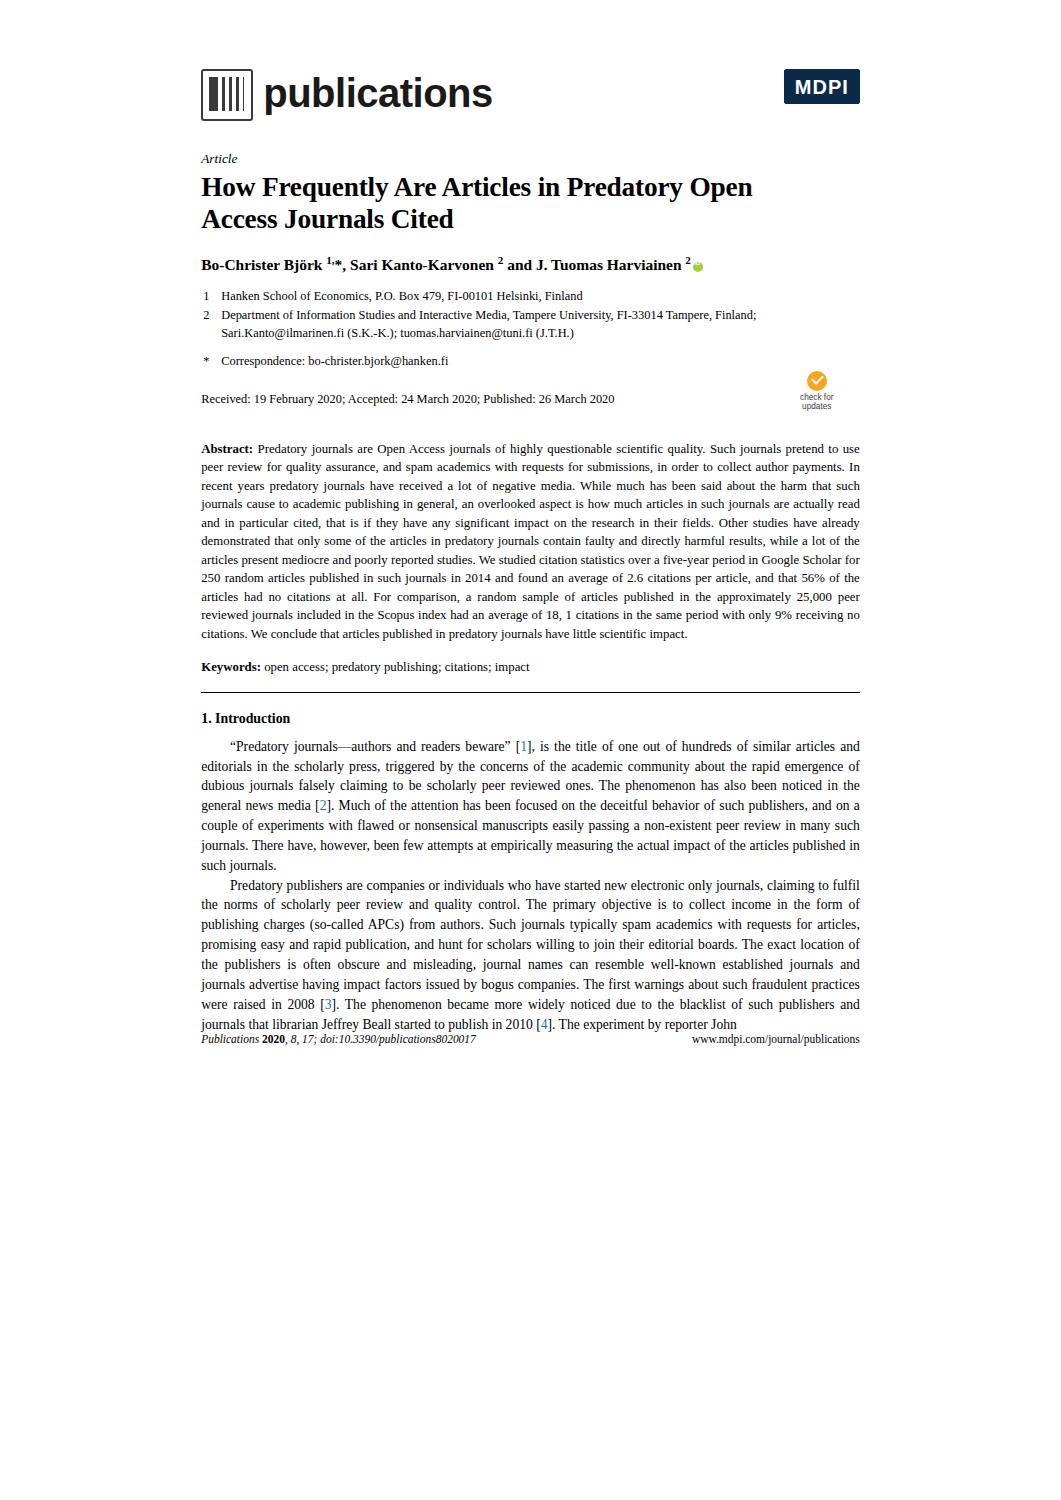publications
MDPI
Article
How Frequently Are Articles in Predatory Open
Access Journals Cited
Bo-Christer Björk 1,*, Sari Kanto-Karvonen 2 and J. Tuomas Harviainen 2
1 Hanken School of Economics, P.O. Box 479, FI-00101 Helsinki, Finland
2 Department of Information Studies and Interactive Media, Tampere University, FI-33014 Tampere, Finland;
Sari.Kanto@ilmarinen.fi (S.K.-K.); tuomas.harviainen@tuni.fi (J.T.H.)
*Correspondence: bo-christer.bjork@hanken.fi
Received: 19 February 2020; Accepted: 24 March 2020; Published: 26 March 2020
check for
updates
Abstract: Predatory journals are Open Access journals of highly questionable scientific quality. Such journals pretend to use peer review for quality assurance, and spam academics with requests for submissions, in order to collect author payments. In recent years predatory journals have received a lot of negative media. While much has been said about the harm that such journals cause to academic publishing in general, an overlooked aspect is how much articles in such journals are actually read and in particular cited, that is if they have any significant impact on the research in their fields. Other studies have already demonstrated that only some of the articles in predatory journals contain faulty and directly harmful results, while a lot of the articles present mediocre and poorly reported studies. We studied citation statistics over a five-year period in Google Scholar for 250 random articles published in such journals in 2014 and found an average of 2.6 citations per article, and that 56% of the articles had no citations at all. For comparison, a random sample of articles published in the approximately 25,000 peer reviewed journals included in the Scopus index had an average of 18, 1 citations in the same period with only 9% receiving no citations. We conclude that articles published in predatory journals have little scientific impact.
Keywords: open access; predatory publishing; citations; impact
1. Introduction
“Predatory journals—authors and readers beware” [1], is the title of one out of hundreds of similar articles and editorials in the scholarly press, triggered by the concerns of the academic community about the rapid emergence of dubious journals falsely claiming to be scholarly peer reviewed ones. The phenomenon has also been noticed in the general news media [2]. Much of the attention has been focused on the deceitful behavior of such publishers, and on a couple of experiments with flawed or nonsensical manuscripts easily passing a non-existent peer review in many such journals. There have, however, been few attempts at empirically measuring the actual impact of the articles published in such journals.
Predatory publishers are companies or individuals who have started new electronic only journals, claiming to fulfil the norms of scholarly peer review and quality control. The primary objective is to collect income in the form of publishing charges (so-called APCs) from authors. Such journals typically spam academics with requests for articles, promising easy and rapid publication, and hunt for scholars willing to join their editorial boards. The exact location of the publishers is often obscure and misleading, journal names can resemble well-known established journals and journals advertise having impact factors issued by bogus companies. The first warnings about such fraudulent practices were raised in 2008 [3]. The phenomenon became more widely noticed due to the blacklist of such publishers and journals that librarian Jeffrey Beall started to publish in 2010 [4]. The experiment by reporter John
Publications 2020, 8, 17; doi:10.3390/publications8020017
www.mdpi.com/journal/publications